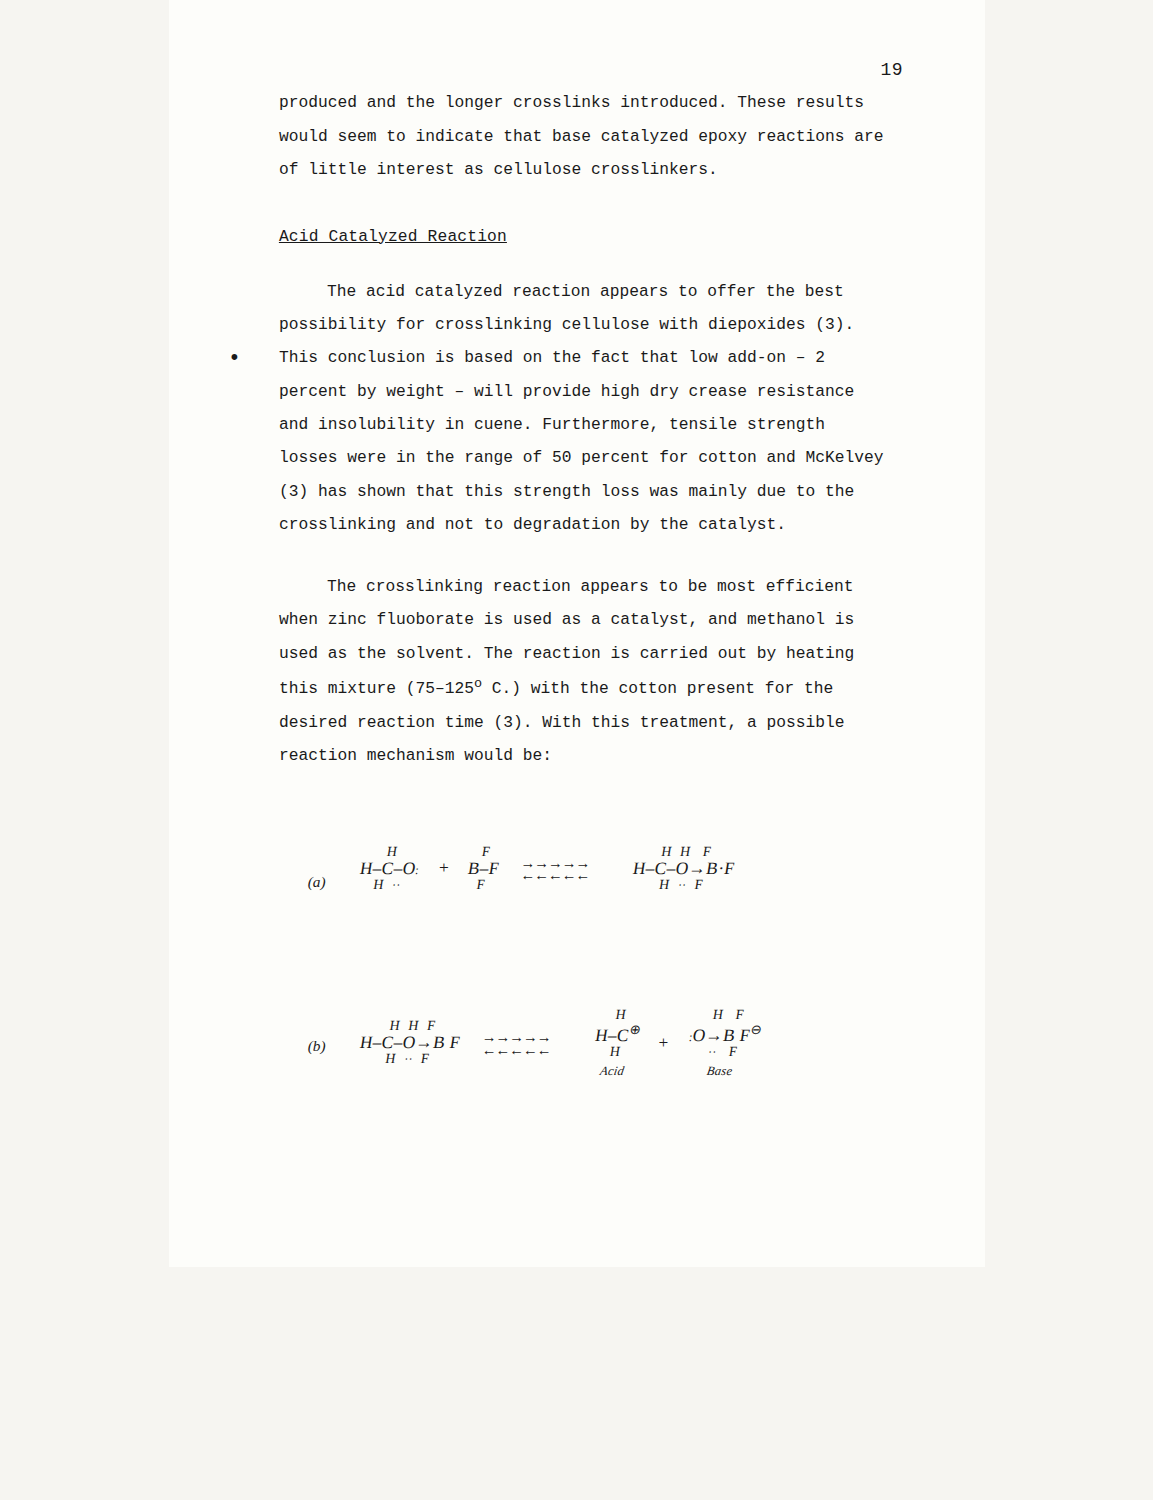19
produced and the longer crosslinks introduced. These results would seem to indicate that base catalyzed epoxy reactions are of little interest as cellulose crosslinkers.
Acid Catalyzed Reaction
The acid catalyzed reaction appears to offer the best possibility for crosslinking cellulose with diepoxides (3). This conclusion is based on the fact that low add-on – 2 percent by weight – will provide high dry crease resistance and insolubility in cuene. Furthermore, tensile strength losses were in the range of 50 percent for cotton and McKelvey (3) has shown that this strength loss was mainly due to the crosslinking and not to degradation by the catalyst.
•
The crosslinking reaction appears to be most efficient when zinc fluoborate is used as a catalyst, and methanol is used as the solvent. The reaction is carried out by heating this mixture (75–125o C.) with the cotton present for the desired reaction time (3). With this treat­ment, a possible reaction mechanism would be:
(a) H H–C–O: H ·· + F B–F F →→→→→ ←←←←← H H F H–C–O→B·F H ·· F
(b) H H F H–C–O→B F H ·· F →→→→→ ←←←←← H H–C⊕ H Acid + H F : O→B F⊖ ·· F Base